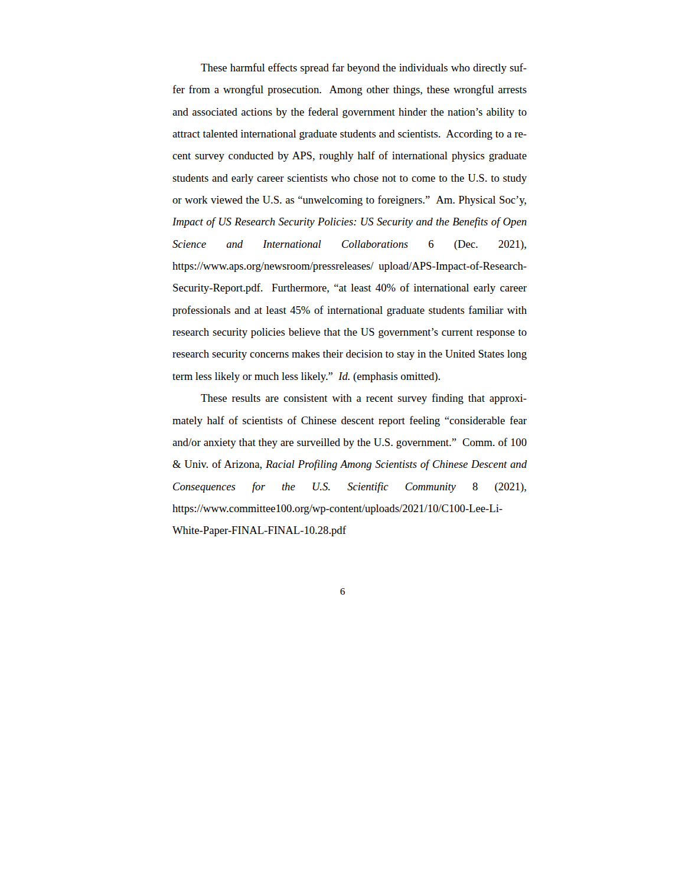These harmful effects spread far beyond the individuals who directly suffer from a wrongful prosecution. Among other things, these wrongful arrests and associated actions by the federal government hinder the nation’s ability to attract talented international graduate students and scientists. According to a recent survey conducted by APS, roughly half of international physics graduate students and early career scientists who chose not to come to the U.S. to study or work viewed the U.S. as “unwelcoming to foreigners.” Am. Physical Soc’y, Impact of US Research Security Policies: US Security and the Benefits of Open Science and International Collaborations 6 (Dec. 2021), https://www.aps.org/newsroom/pressreleases/ upload/APS-Impact-of-Research-Security-Report.pdf. Furthermore, “at least 40% of international early career professionals and at least 45% of international graduate students familiar with research security policies believe that the US government’s current response to research security concerns makes their decision to stay in the United States long term less likely or much less likely.” Id. (emphasis omitted).
These results are consistent with a recent survey finding that approximately half of scientists of Chinese descent report feeling “considerable fear and/or anxiety that they are surveilled by the U.S. government.” Comm. of 100 & Univ. of Arizona, Racial Profiling Among Scientists of Chinese Descent and Consequences for the U.S. Scientific Community 8 (2021), https://www.committee100.org/wp-content/uploads/2021/10/C100-Lee-Li-White-Paper-FINAL-FINAL-10.28.pdf
6